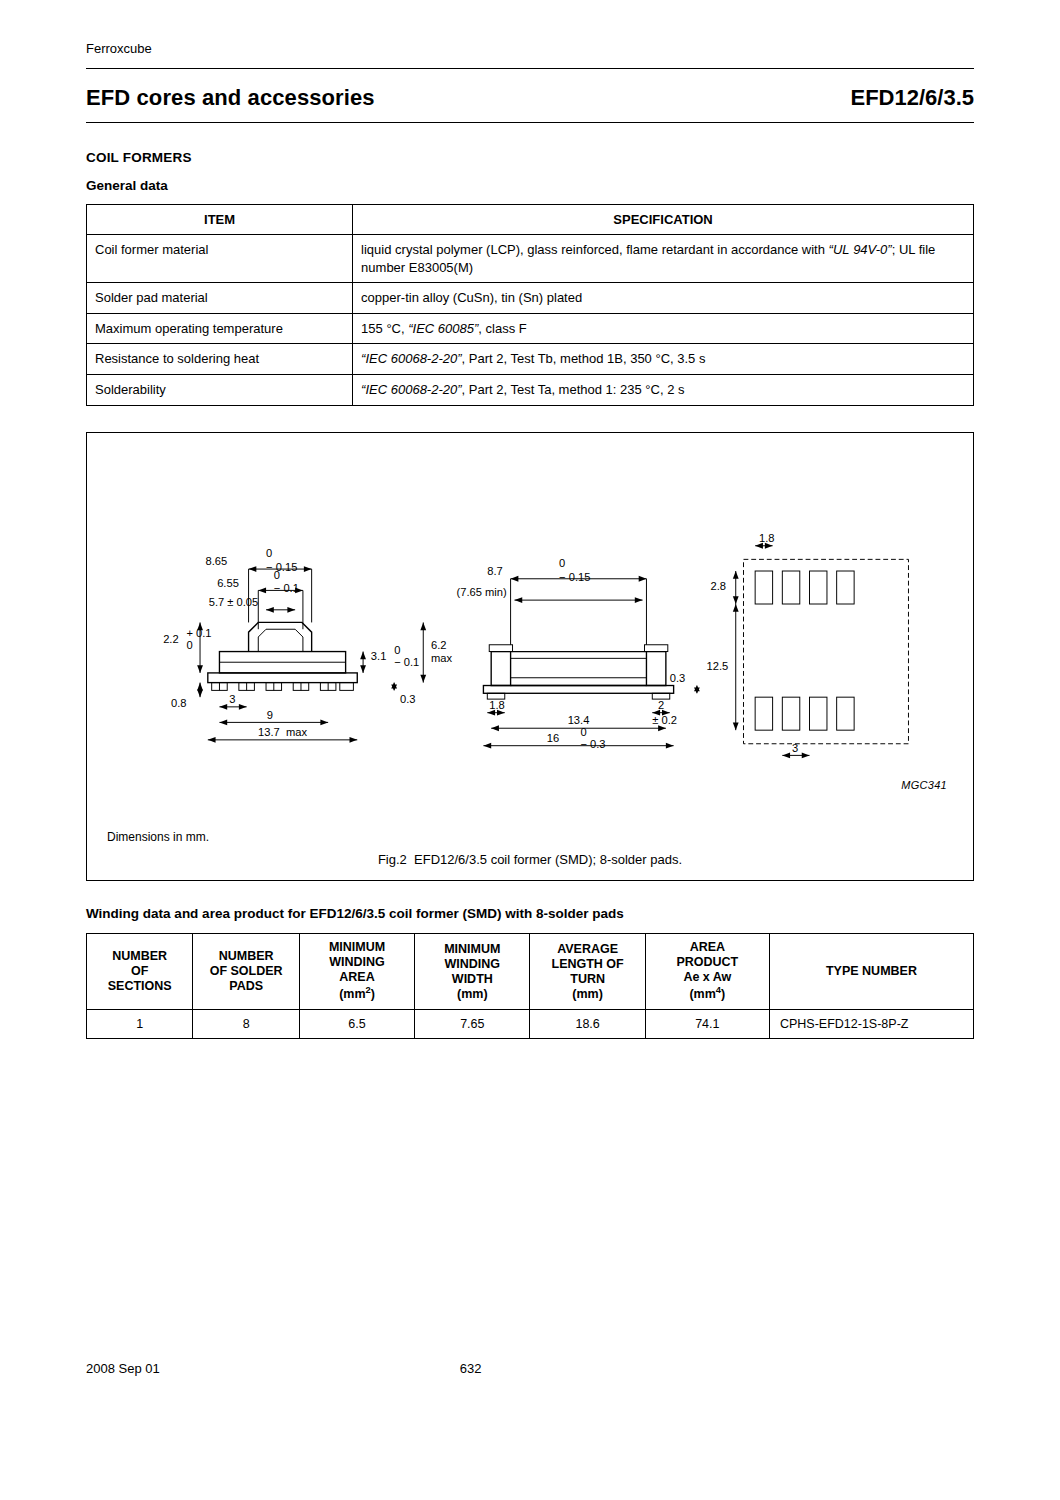Ferroxcube
EFD cores and accessories
EFD12/6/3.5
COIL FORMERS
General data
| ITEM | SPECIFICATION |
| --- | --- |
| Coil former material | liquid crystal polymer (LCP), glass reinforced, flame retardant in accordance with “UL 94V-0” ; UL file number E83005(M) |
| Solder pad material | copper-tin alloy (CuSn), tin (Sn) plated |
| Maximum operating temperature | 155 °C, “IEC 60085” , class F |
| Resistance to soldering heat | “IEC 60068-2-20” , Part 2, Test Tb, method 1B, 350 °C, 3.5 s |
| Solderability | “IEC 60068-2-20” , Part 2, Test Ta, method 1: 235 °C, 2 s |
8.65 0 − 0.15 6.55 0 − 0.1 5.7 ± 0.05 2.2 + 0.1 0 3.1 0 − 0.1 6.2 max 0.8 3 9 13.7 max 0.3 8.7 0 − 0.15 (7.65 min) 0.3 1.8 2 ± 0.2 13.4 16 0 − 0.3 1.8 2.8 12.5 3
MGC341
Dimensions in mm.
Fig.2 EFD12/6/3.5 coil former (SMD); 8-solder pads.
Winding data and area product for EFD12/6/3.5 coil former (SMD) with 8-solder pads
| NUMBER OF SECTIONS | NUMBER OF SOLDER PADS | MINIMUM WINDING AREA (mm 2 ) | MINIMUM WINDING WIDTH (mm) | AVERAGE LENGTH OF TURN (mm) | AREA PRODUCT Ae x Aw (mm 4 ) | TYPE NUMBER |
| --- | --- | --- | --- | --- | --- | --- |
| 1 | 8 | 6.5 | 7.65 | 18.6 | 74.1 | CPHS-EFD12-1S-8P-Z |
2008 Sep 01 632